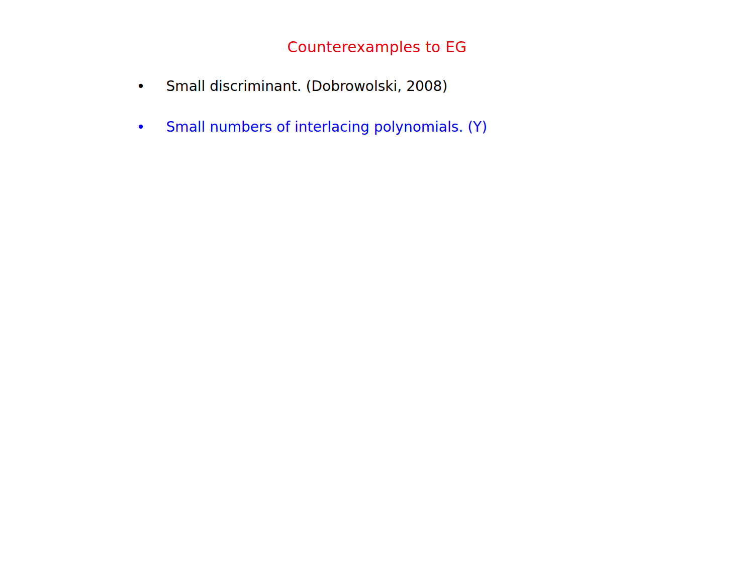Counterexamples to EG
Small discriminant. (Dobrowolski, 2008)
Small numbers of interlacing polynomials. (Y)